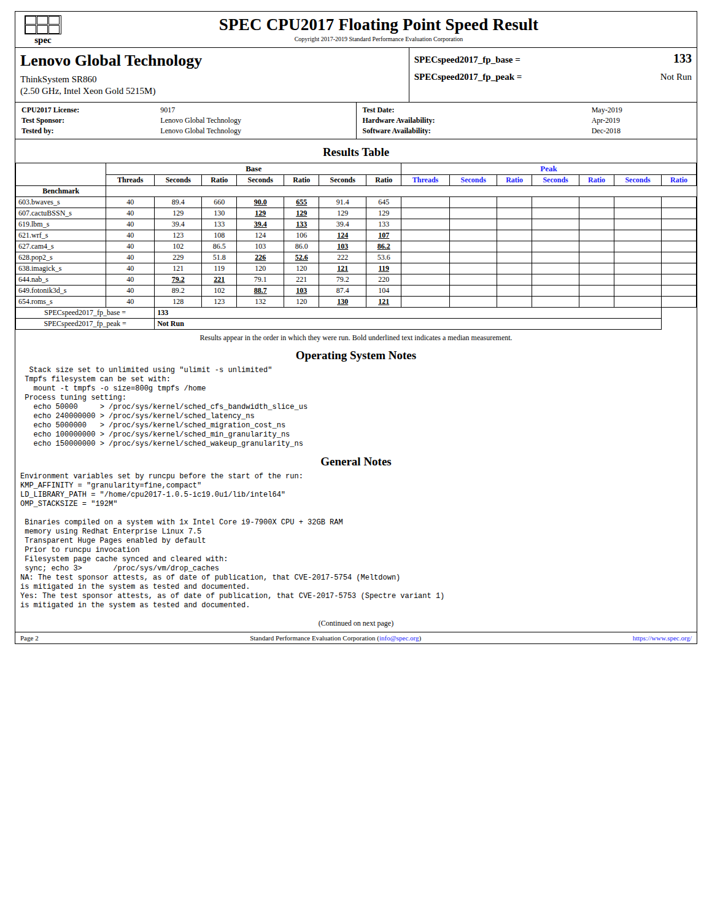spec
SPEC CPU2017 Floating Point Speed Result
Copyright 2017-2019 Standard Performance Evaluation Corporation
Lenovo Global Technology
ThinkSystem SR860
(2.50 GHz, Intel Xeon Gold 5215M)
SPECspeed2017_fp_base = 133
SPECspeed2017_fp_peak = Not Run
| CPU2017 License: | 9017 |
| Test Sponsor: | Lenovo Global Technology |
| Tested by: | Lenovo Global Technology |
| Test Date: | May-2019 |
| Hardware Availability: | Apr-2019 |
| Software Availability: | Dec-2018 |
Results Table
| | Base | Peak |
| --- | --- | --- |
| Threads | Seconds | Ratio | Seconds | Ratio | Seconds | Ratio | Threads | Seconds | Ratio | Seconds | Ratio | Seconds | Ratio |
| Benchmark | | |
| 603.bwaves_s | 40 | 89.4 | 660 | 90.0 | 655 | 91.4 | 645 | | | | | | | |
| 607.cactuBSSN_s | 40 | 129 | 130 | 129 | 129 | 129 | 129 | | | | | | | |
| 619.lbm_s | 40 | 39.4 | 133 | 39.4 | 133 | 39.4 | 133 | | | | | | | |
| 621.wrf_s | 40 | 123 | 108 | 124 | 106 | 124 | 107 | | | | | | | |
| 627.cam4_s | 40 | 102 | 86.5 | 103 | 86.0 | 103 | 86.2 | | | | | | | |
| 628.pop2_s | 40 | 229 | 51.8 | 226 | 52.6 | 222 | 53.6 | | | | | | | |
| 638.imagick_s | 40 | 121 | 119 | 120 | 120 | 121 | 119 | | | | | | | |
| 644.nab_s | 40 | 79.2 | 221 | 79.1 | 221 | 79.2 | 220 | | | | | | | |
| 649.fotonik3d_s | 40 | 89.2 | 102 | 88.7 | 103 | 87.4 | 104 | | | | | | | |
| 654.roms_s | 40 | 128 | 123 | 132 | 120 | 130 | 121 | | | | | | | |
| SPECspeed2017_fp_base = | 133 |
| SPECspeed2017_fp_peak = | Not Run |
Results appear in the order in which they were run. Bold underlined text indicates a median measurement.
Operating System Notes
  Stack size set to unlimited using "ulimit -s unlimited"
 Tmpfs filesystem can be set with:
   mount -t tmpfs -o size=800g tmpfs /home
 Process tuning setting:
   echo 50000     > /proc/sys/kernel/sched_cfs_bandwidth_slice_us
   echo 240000000 > /proc/sys/kernel/sched_latency_ns
   echo 5000000   > /proc/sys/kernel/sched_migration_cost_ns
   echo 100000000 > /proc/sys/kernel/sched_min_granularity_ns
   echo 150000000 > /proc/sys/kernel/sched_wakeup_granularity_ns
General Notes
Environment variables set by runcpu before the start of the run:
KMP_AFFINITY = "granularity=fine,compact"
LD_LIBRARY_PATH = "/home/cpu2017-1.0.5-ic19.0u1/lib/intel64"
OMP_STACKSIZE = "192M"

 Binaries compiled on a system with 1x Intel Core i9-7900X CPU + 32GB RAM
 memory using Redhat Enterprise Linux 7.5
 Transparent Huge Pages enabled by default
 Prior to runcpu invocation
 Filesystem page cache synced and cleared with:
 sync; echo 3>       /proc/sys/vm/drop_caches
NA: The test sponsor attests, as of date of publication, that CVE-2017-5754 (Meltdown)
is mitigated in the system as tested and documented.
Yes: The test sponsor attests, as of date of publication, that CVE-2017-5753 (Spectre variant 1)
is mitigated in the system as tested and documented.
(Continued on next page)
Page 2 Standard Performance Evaluation Corporation (info@spec.org) https://www.spec.org/